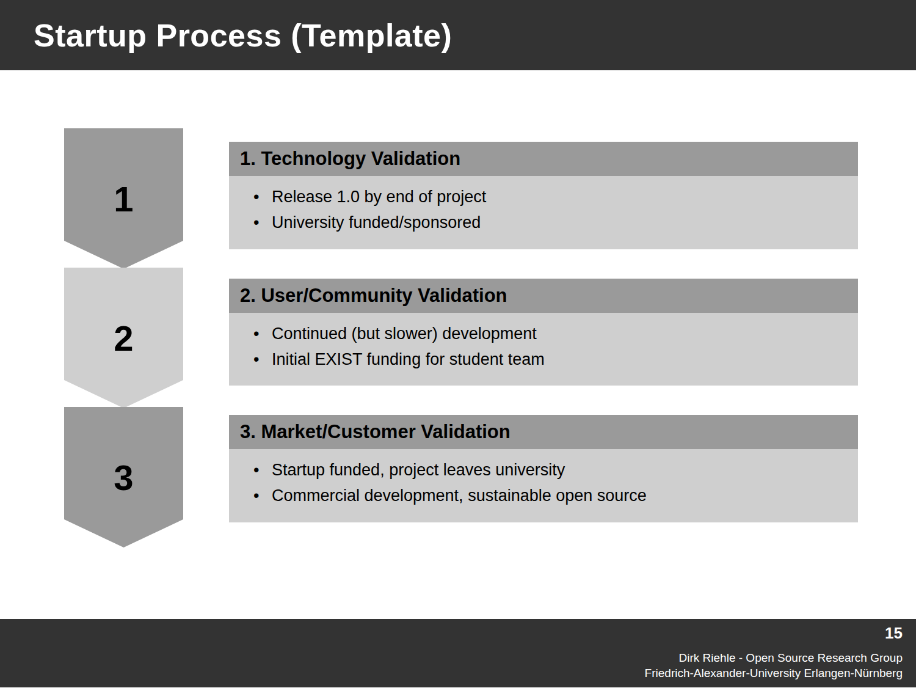Startup Process (Template)
1
2
3
1. Technology Validation
Release 1.0 by end of project
University funded/sponsored
2. User/Community Validation
Continued (but slower) development
Initial EXIST funding for student team
3. Market/Customer Validation
Startup funded, project leaves university
Commercial development, sustainable open source
15
Dirk Riehle - Open Source Research Group
Friedrich-Alexander-University Erlangen-Nürnberg